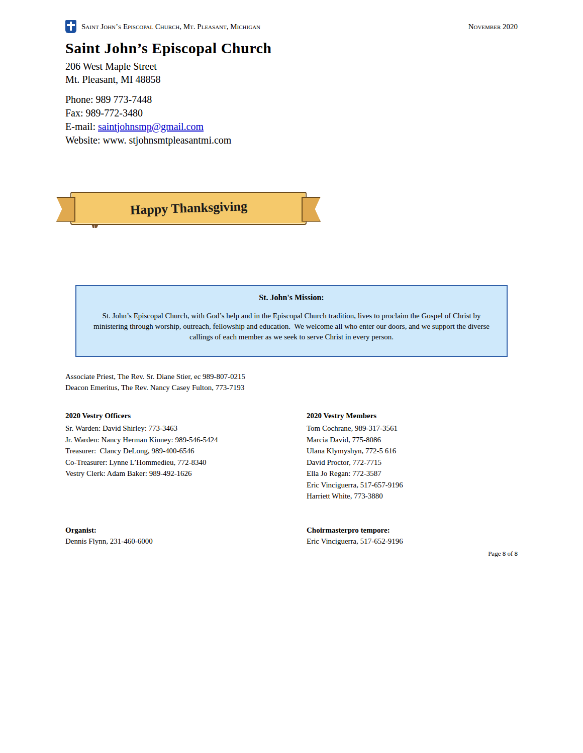Saint John’s Episcopal Church, Mt. Pleasant, Michigan
November 2020
Saint John’s Episcopal Church
206 West Maple Street
Mt. Pleasant, MI 48858
Phone: 989 773-7448
Fax: 989-772-3480
E-mail: saintjohnsmp@gmail.com
Website: www. stjohnsmtpleasantmi.com
Happy Thanksgiving
St. John's Mission:
St. John’s Episcopal Church, with God’s help and in the Episcopal Church tradition, lives to proclaim the Gospel of Christ by ministering through worship, outreach, fellowship and education. We welcome all who enter our doors, and we support the diverse callings of each member as we seek to serve Christ in every person.
Associate Priest, The Rev. Sr. Diane Stier, ec 989-807-0215
Deacon Emeritus, The Rev. Nancy Casey Fulton, 773-7193
2020 Vestry Officers
Sr. Warden: David Shirley: 773-3463
Jr. Warden: Nancy Herman Kinney: 989-546-5424
Treasurer: Clancy DeLong, 989-400-6546
Co-Treasurer: Lynne L’Hommedieu, 772-8340
Vestry Clerk: Adam Baker: 989-492-1626
2020 Vestry Members
Tom Cochrane, 989-317-3561
Marcia David, 775-8086
Ulana Klymyshyn, 772-5 616
David Proctor, 772-7715
Ella Jo Regan: 772-3587
Eric Vinciguerra, 517-657-9196
Harriett White, 773-3880
Organist:
Dennis Flynn, 231-460-6000
Choirmasterpro tempore:
Eric Vinciguerra, 517-652-9196
Page 8 of 8